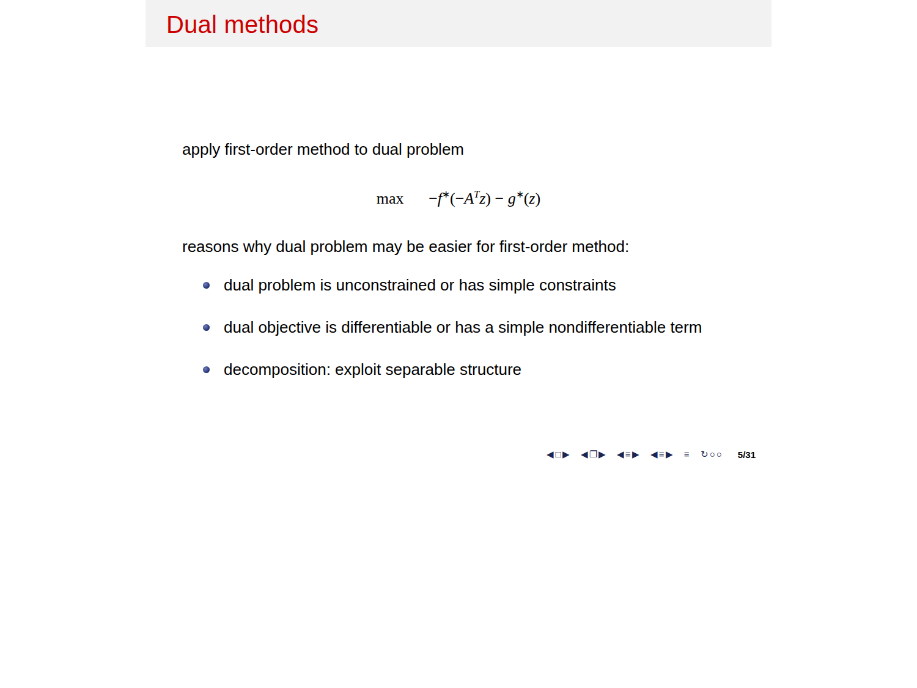Dual methods
apply first-order method to dual problem
max −f∗(−ATz) − g∗(z)
reasons why dual problem may be easier for first-order method:
dual problem is unconstrained or has simple constraints
dual objective is differentiable or has a simple nondifferentiable term
decomposition: exploit separable structure
◀□▶ ◀❐▶ ◀≡▶ ◀≡▶ ≡ ↻○○ 5/31